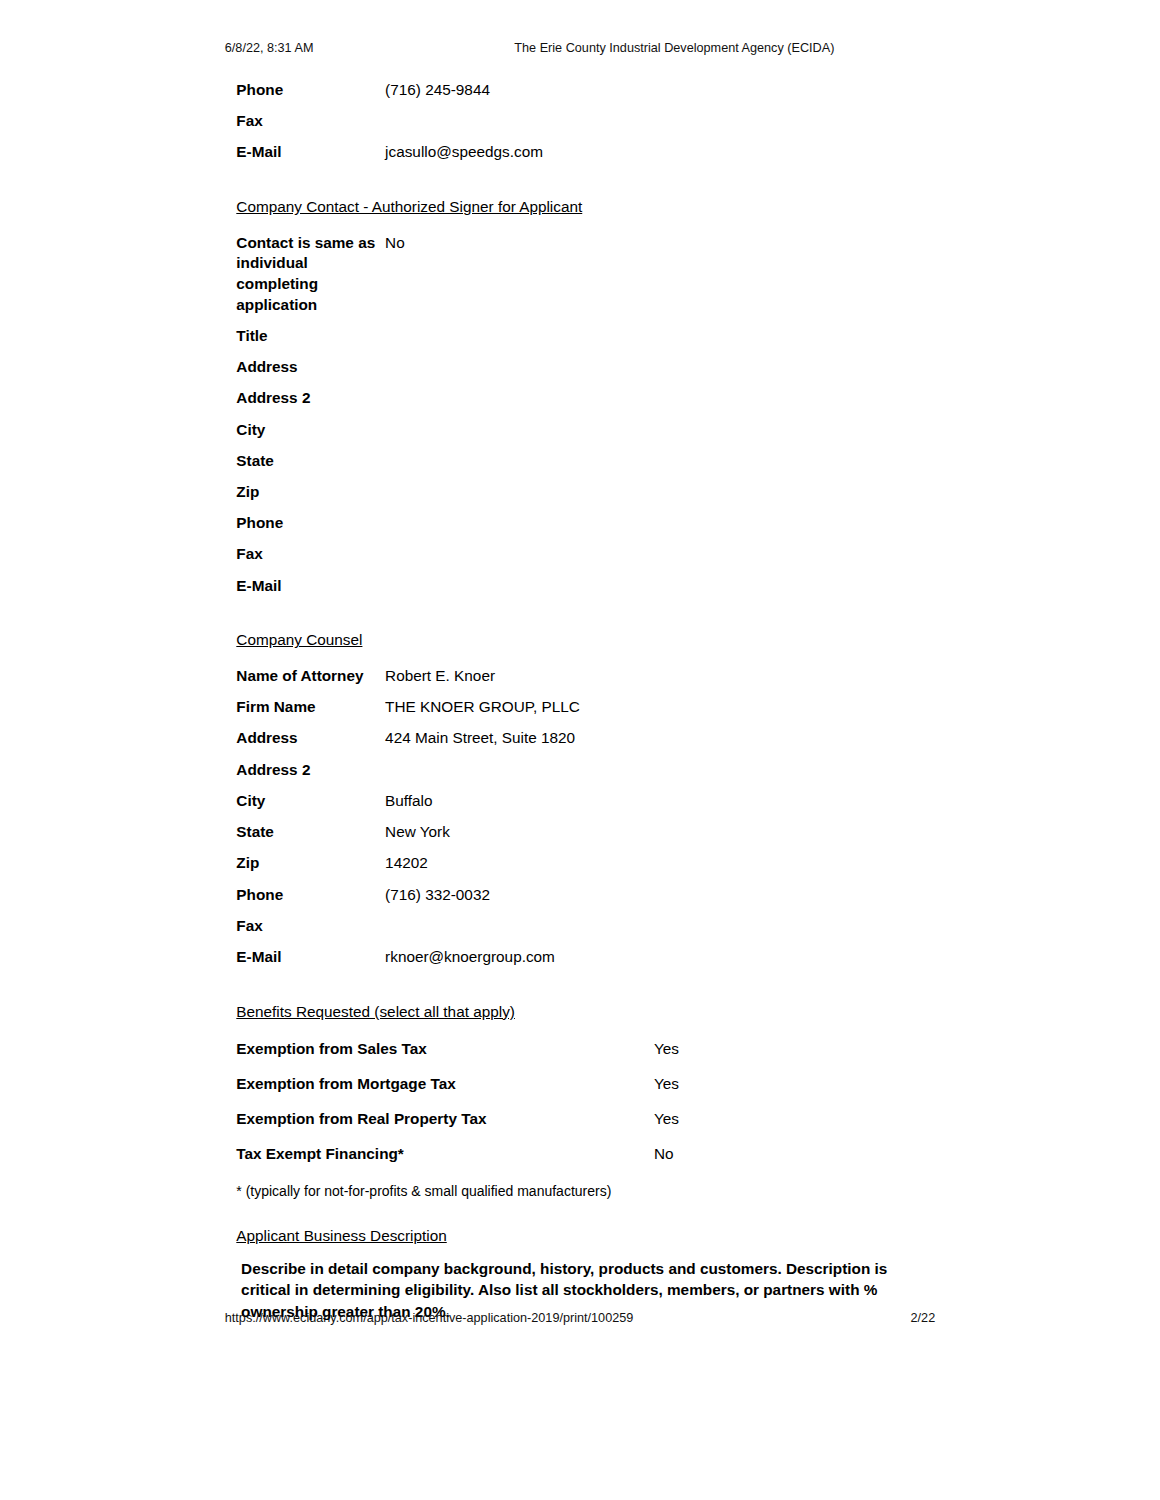6/8/22, 8:31 AM
The Erie County Industrial Development Agency (ECIDA)
| Phone | (716) 245-9844 |
| Fax | |
| E-Mail | jcasullo@speedgs.com |
Company Contact - Authorized Signer for Applicant
| Contact is same as individual completing application | No |
| Title | |
| Address | |
| Address 2 | |
| City | |
| State | |
| Zip | |
| Phone | |
| Fax | |
| E-Mail | |
Company Counsel
| Name of Attorney | Robert E. Knoer |
| Firm Name | THE KNOER GROUP, PLLC |
| Address | 424 Main Street, Suite 1820 |
| Address 2 | |
| City | Buffalo |
| State | New York |
| Zip | 14202 |
| Phone | (716) 332-0032 |
| Fax | |
| E-Mail | rknoer@knoergroup.com |
Benefits Requested (select all that apply)
| Exemption from Sales Tax | Yes |
| Exemption from Mortgage Tax | Yes |
| Exemption from Real Property Tax | Yes |
| Tax Exempt Financing* | No |
* (typically for not-for-profits & small qualified manufacturers)
Applicant Business Description
Describe in detail company background, history, products and customers. Description is critical in determining eligibility. Also list all stockholders, members, or partners with % ownership greater than 20%.
https://www.ecidany.com/app/tax-incentive-application-2019/print/100259
2/22